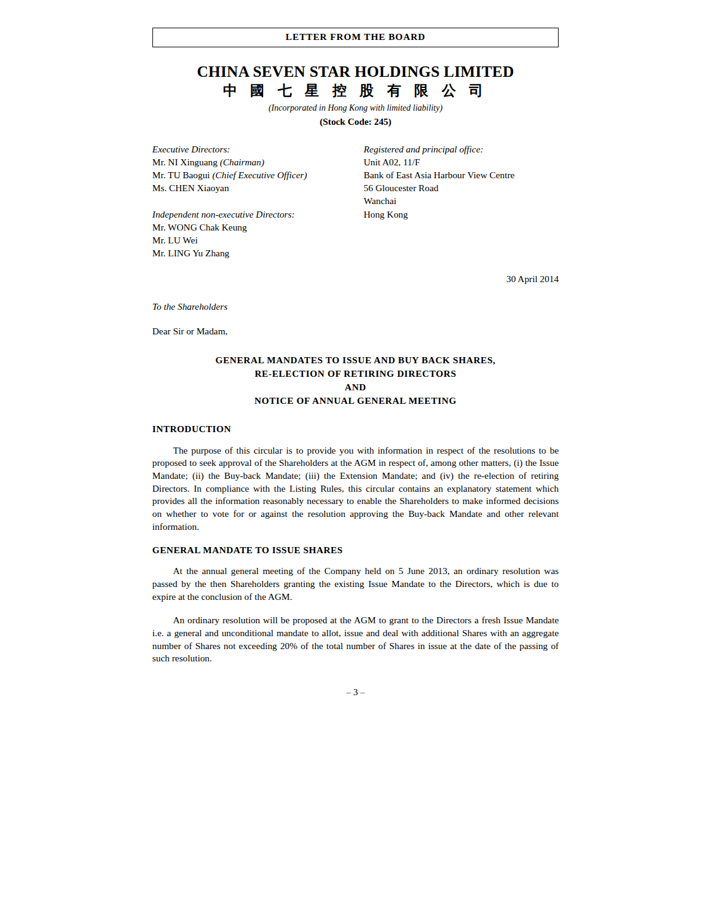LETTER FROM THE BOARD
CHINA SEVEN STAR HOLDINGS LIMITED
中 國 七 星 控 股 有 限 公 司
(Incorporated in Hong Kong with limited liability)
(Stock Code: 245)
| Executive Directors: | Registered and principal office: |
| Mr. NI Xinguang (Chairman) | Unit A02, 11/F |
| Mr. TU Baogui (Chief Executive Officer) | Bank of East Asia Harbour View Centre |
| Ms. CHEN Xiaoyan | 56 Gloucester Road |
| | Wanchai |
| Independent non-executive Directors: | Hong Kong |
| Mr. WONG Chak Keung | |
| Mr. LU Wei | |
| Mr. LING Yu Zhang | |
30 April 2014
To the Shareholders
Dear Sir or Madam,
GENERAL MANDATES TO ISSUE AND BUY BACK SHARES,
RE-ELECTION OF RETIRING DIRECTORS
AND
NOTICE OF ANNUAL GENERAL MEETING
INTRODUCTION
The purpose of this circular is to provide you with information in respect of the resolutions to be proposed to seek approval of the Shareholders at the AGM in respect of, among other matters, (i) the Issue Mandate; (ii) the Buy-back Mandate; (iii) the Extension Mandate; and (iv) the re-election of retiring Directors. In compliance with the Listing Rules, this circular contains an explanatory statement which provides all the information reasonably necessary to enable the Shareholders to make informed decisions on whether to vote for or against the resolution approving the Buy-back Mandate and other relevant information.
GENERAL MANDATE TO ISSUE SHARES
At the annual general meeting of the Company held on 5 June 2013, an ordinary resolution was passed by the then Shareholders granting the existing Issue Mandate to the Directors, which is due to expire at the conclusion of the AGM.
An ordinary resolution will be proposed at the AGM to grant to the Directors a fresh Issue Mandate i.e. a general and unconditional mandate to allot, issue and deal with additional Shares with an aggregate number of Shares not exceeding 20% of the total number of Shares in issue at the date of the passing of such resolution.
– 3 –